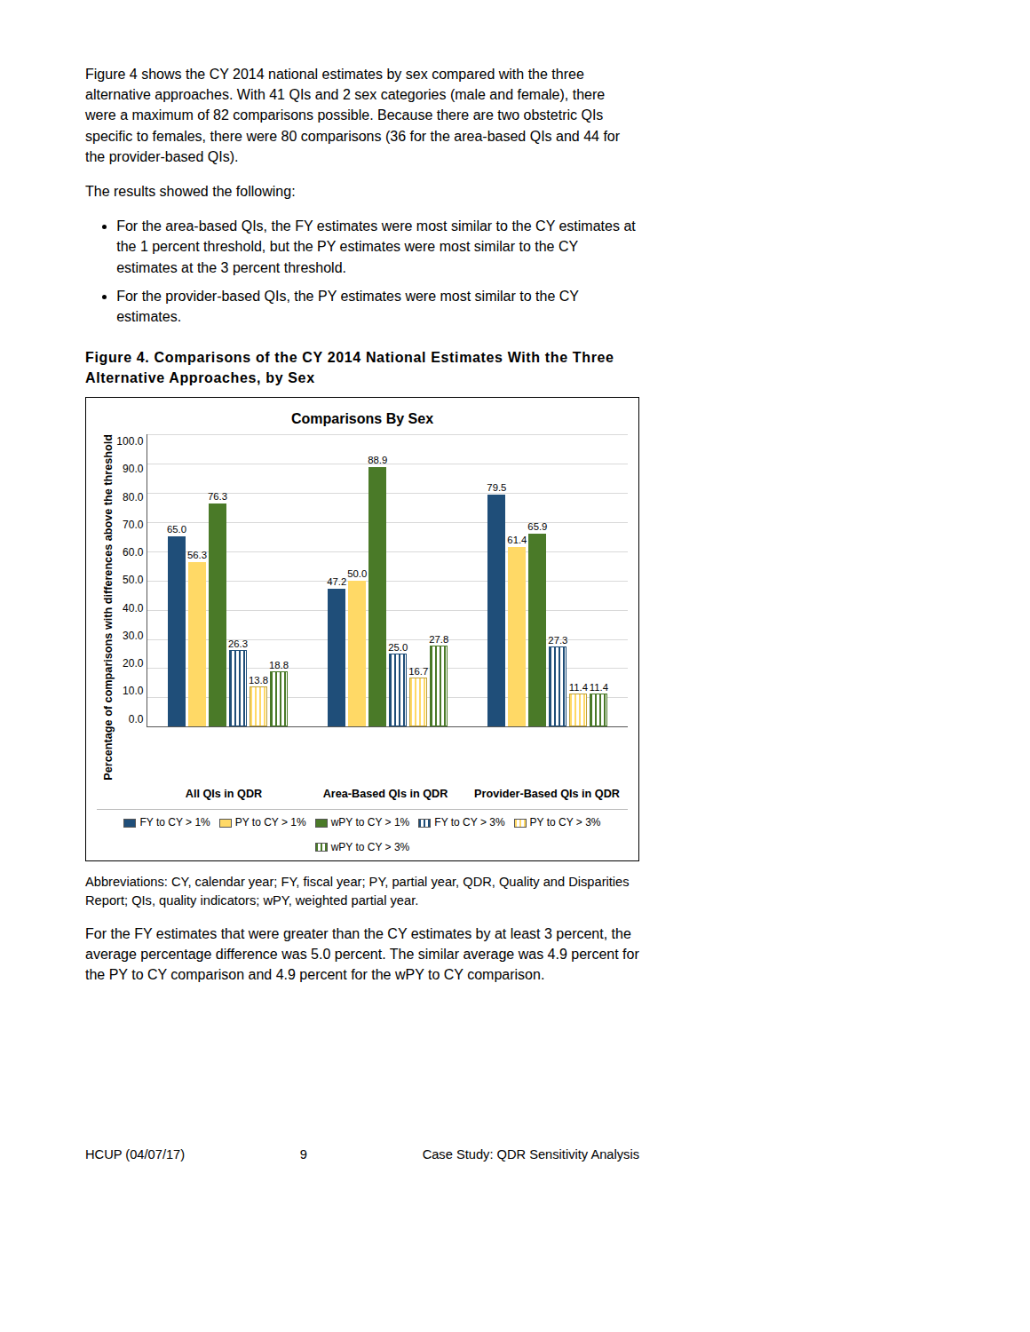Figure 4 shows the CY 2014 national estimates by sex compared with the three alternative approaches. With 41 QIs and 2 sex categories (male and female), there were a maximum of 82 comparisons possible. Because there are two obstetric QIs specific to females, there were 80 comparisons (36 for the area-based QIs and 44 for the provider-based QIs).
The results showed the following:
For the area-based QIs, the FY estimates were most similar to the CY estimates at the 1 percent threshold, but the PY estimates were most similar to the CY estimates at the 3 percent threshold.
For the provider-based QIs, the PY estimates were most similar to the CY estimates.
Figure 4. Comparisons of the CY 2014 National Estimates With the Three Alternative Approaches, by Sex
Comparisons By Sex
Percentage of comparisons with differences above the threshold
100.0
90.0
80.0
70.0
60.0
50.0
40.0
30.0
20.0
10.0
0.0
65.0
56.3
76.3
26.3
13.8
18.8
47.2
50.0
88.9
25.0
16.7
27.8
79.5
61.4
65.9
27.3
11.4
11.4
All QIs in QDR
Area-Based QIs in QDR
Provider-Based QIs in QDR
FY to CY > 1%
PY to CY > 1%
wPY to CY > 1%
FY to CY > 3%
PY to CY > 3%
wPY to CY > 3%
Abbreviations: CY, calendar year; FY, fiscal year; PY, partial year, QDR, Quality and Disparities Report; QIs, quality indicators; wPY, weighted partial year.
For the FY estimates that were greater than the CY estimates by at least 3 percent, the average percentage difference was 5.0 percent. The similar average was 4.9 percent for the PY to CY comparison and 4.9 percent for the wPY to CY comparison.
HCUP (04/07/17)
9
Case Study: QDR Sensitivity Analysis